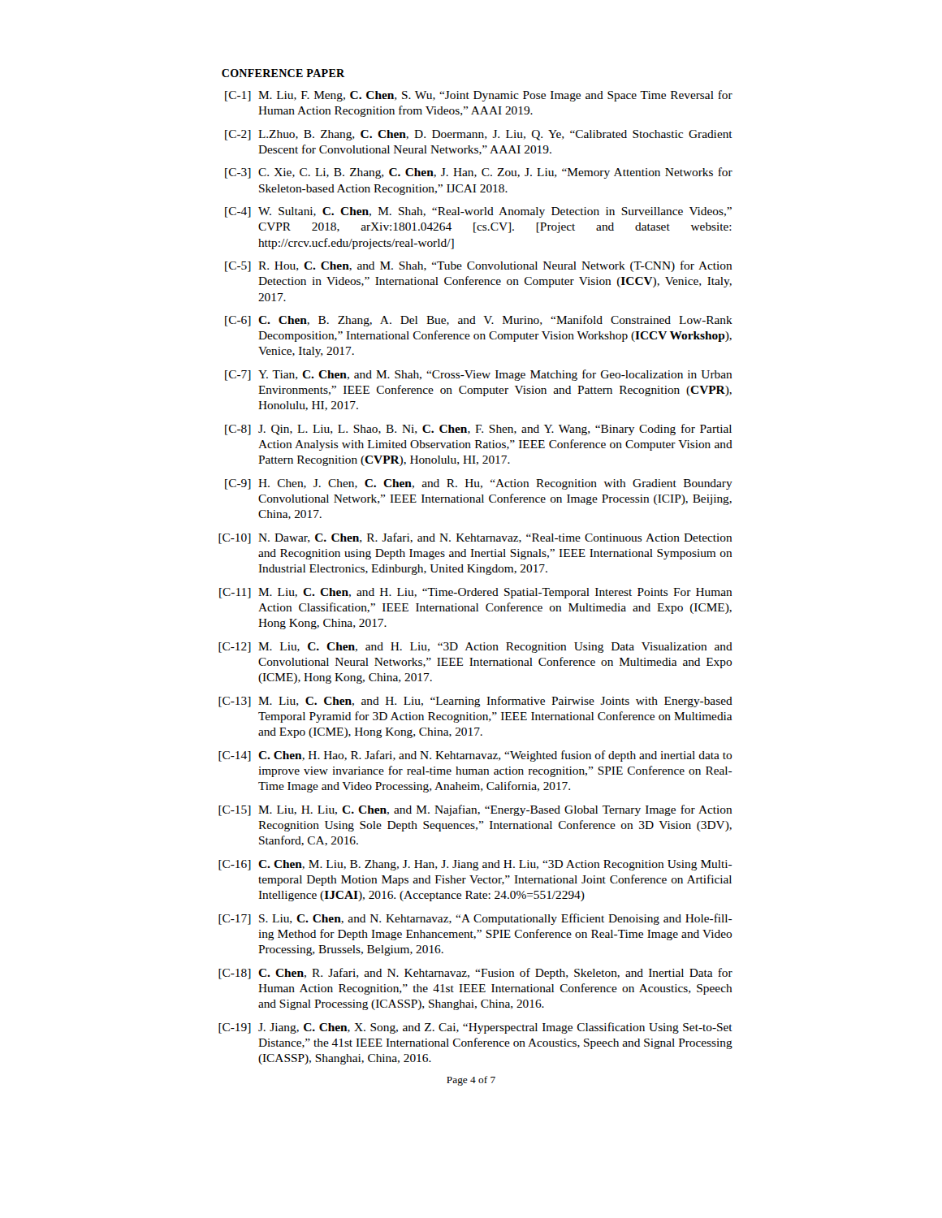Conference Paper
[C-1] M. Liu, F. Meng, C. Chen, S. Wu, “Joint Dynamic Pose Image and Space Time Reversal for Human Action Recognition from Videos,” AAAI 2019.
[C-2] L.Zhuo, B. Zhang, C. Chen, D. Doermann, J. Liu, Q. Ye, “Calibrated Stochastic Gradient Descent for Convolutional Neural Networks,” AAAI 2019.
[C-3] C. Xie, C. Li, B. Zhang, C. Chen, J. Han, C. Zou, J. Liu, “Memory Attention Networks for Skeleton-based Action Recognition,” IJCAI 2018.
[C-4] W. Sultani, C. Chen, M. Shah, “Real-world Anomaly Detection in Surveillance Videos,” CVPR 2018, arXiv:1801.04264 [cs.CV]. [Project and dataset website: http://crcv.ucf.edu/projects/real-world/]
[C-5] R. Hou, C. Chen, and M. Shah, “Tube Convolutional Neural Network (T-CNN) for Action Detection in Videos,” International Conference on Computer Vision (ICCV), Venice, Italy, 2017.
[C-6] C. Chen, B. Zhang, A. Del Bue, and V. Murino, “Manifold Constrained Low-Rank Decomposition,” International Conference on Computer Vision Workshop (ICCV Workshop), Venice, Italy, 2017.
[C-7] Y. Tian, C. Chen, and M. Shah, “Cross-View Image Matching for Geo-localization in Urban Environments,” IEEE Conference on Computer Vision and Pattern Recognition (CVPR), Honolulu, HI, 2017.
[C-8] J. Qin, L. Liu, L. Shao, B. Ni, C. Chen, F. Shen, and Y. Wang, “Binary Coding for Partial Action Analysis with Limited Observation Ratios,” IEEE Conference on Computer Vision and Pattern Recognition (CVPR), Honolulu, HI, 2017.
[C-9] H. Chen, J. Chen, C. Chen, and R. Hu, “Action Recognition with Gradient Boundary Convolutional Network,” IEEE International Conference on Image Processin (ICIP), Beijing, China, 2017.
[C-10] N. Dawar, C. Chen, R. Jafari, and N. Kehtarnavaz, “Real-time Continuous Action Detection and Recognition using Depth Images and Inertial Signals,” IEEE International Symposium on Industrial Electronics, Edinburgh, United Kingdom, 2017.
[C-11] M. Liu, C. Chen, and H. Liu, “Time-Ordered Spatial-Temporal Interest Points For Human Action Classification,” IEEE International Conference on Multimedia and Expo (ICME), Hong Kong, China, 2017.
[C-12] M. Liu, C. Chen, and H. Liu, “3D Action Recognition Using Data Visualization and Convolutional Neural Networks,” IEEE International Conference on Multimedia and Expo (ICME), Hong Kong, China, 2017.
[C-13] M. Liu, C. Chen, and H. Liu, “Learning Informative Pairwise Joints with Energy-based Temporal Pyramid for 3D Action Recognition,” IEEE International Conference on Multimedia and Expo (ICME), Hong Kong, China, 2017.
[C-14] C. Chen, H. Hao, R. Jafari, and N. Kehtarnavaz, “Weighted fusion of depth and inertial data to improve view invariance for real-time human action recognition,” SPIE Conference on Real-Time Image and Video Processing, Anaheim, California, 2017.
[C-15] M. Liu, H. Liu, C. Chen, and M. Najafian, “Energy-Based Global Ternary Image for Action Recognition Using Sole Depth Sequences,” International Conference on 3D Vision (3DV), Stanford, CA, 2016.
[C-16] C. Chen, M. Liu, B. Zhang, J. Han, J. Jiang and H. Liu, “3D Action Recognition Using Multi-temporal Depth Motion Maps and Fisher Vector,” International Joint Conference on Artificial Intelligence (IJCAI), 2016. (Acceptance Rate: 24.0%=551/2294)
[C-17] S. Liu, C. Chen, and N. Kehtarnavaz, “A Computationally Efficient Denoising and Hole-filling Method for Depth Image Enhancement,” SPIE Conference on Real-Time Image and Video Processing, Brussels, Belgium, 2016.
[C-18] C. Chen, R. Jafari, and N. Kehtarnavaz, “Fusion of Depth, Skeleton, and Inertial Data for Human Action Recognition,” the 41st IEEE International Conference on Acoustics, Speech and Signal Processing (ICASSP), Shanghai, China, 2016.
[C-19] J. Jiang, C. Chen, X. Song, and Z. Cai, “Hyperspectral Image Classification Using Set-to-Set Distance,” the 41st IEEE International Conference on Acoustics, Speech and Signal Processing (ICASSP), Shanghai, China, 2016.
Page 4 of 7